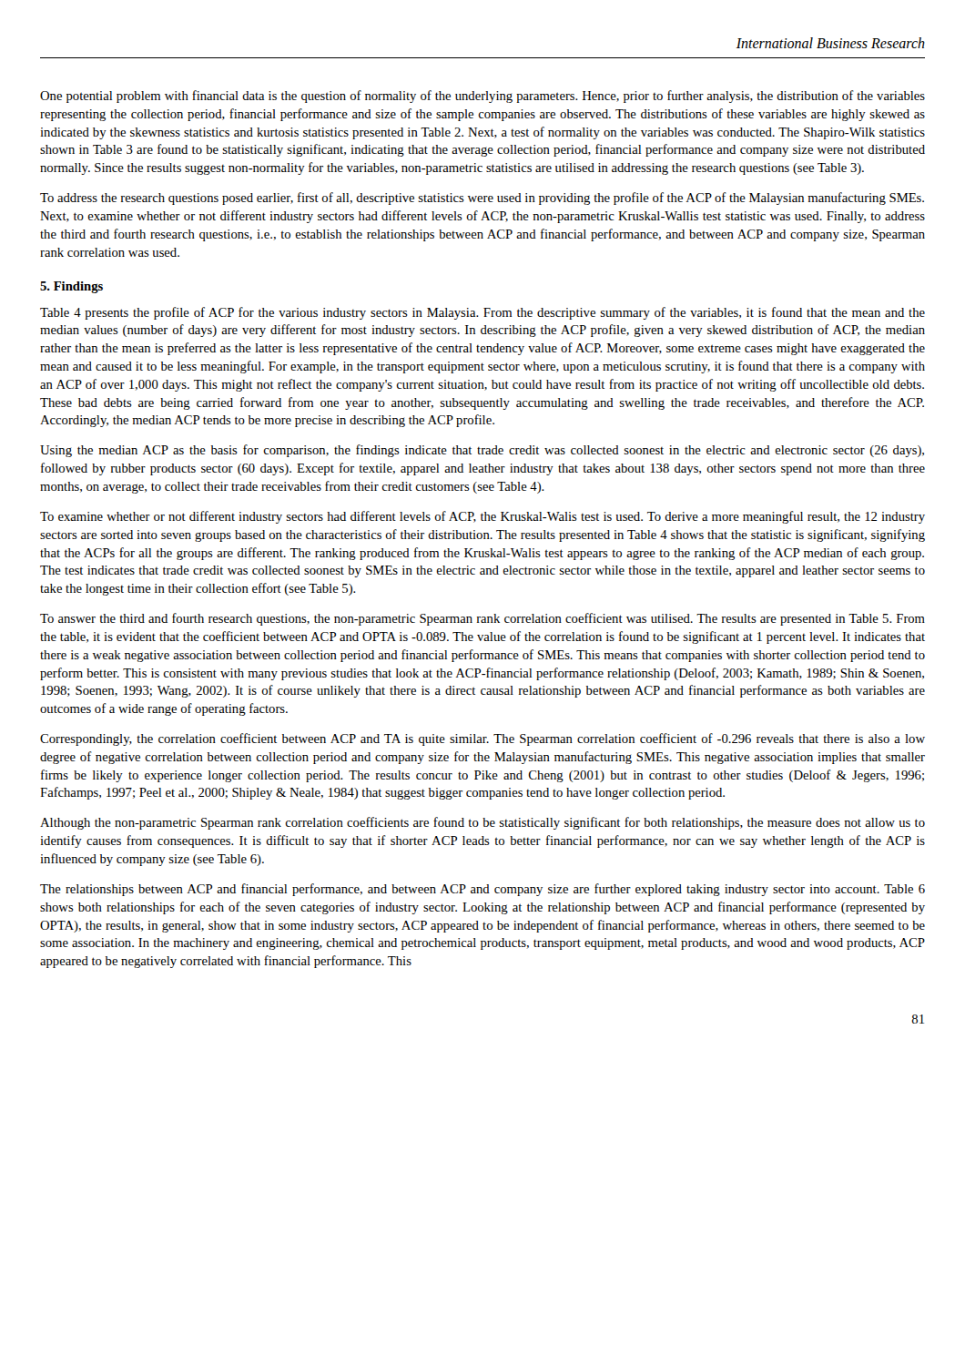International Business Research
One potential problem with financial data is the question of normality of the underlying parameters. Hence, prior to further analysis, the distribution of the variables representing the collection period, financial performance and size of the sample companies are observed. The distributions of these variables are highly skewed as indicated by the skewness statistics and kurtosis statistics presented in Table 2. Next, a test of normality on the variables was conducted. The Shapiro-Wilk statistics shown in Table 3 are found to be statistically significant, indicating that the average collection period, financial performance and company size were not distributed normally. Since the results suggest non-normality for the variables, non-parametric statistics are utilised in addressing the research questions (see Table 3).
To address the research questions posed earlier, first of all, descriptive statistics were used in providing the profile of the ACP of the Malaysian manufacturing SMEs. Next, to examine whether or not different industry sectors had different levels of ACP, the non-parametric Kruskal-Wallis test statistic was used. Finally, to address the third and fourth research questions, i.e., to establish the relationships between ACP and financial performance, and between ACP and company size, Spearman rank correlation was used.
5. Findings
Table 4 presents the profile of ACP for the various industry sectors in Malaysia. From the descriptive summary of the variables, it is found that the mean and the median values (number of days) are very different for most industry sectors. In describing the ACP profile, given a very skewed distribution of ACP, the median rather than the mean is preferred as the latter is less representative of the central tendency value of ACP. Moreover, some extreme cases might have exaggerated the mean and caused it to be less meaningful. For example, in the transport equipment sector where, upon a meticulous scrutiny, it is found that there is a company with an ACP of over 1,000 days. This might not reflect the company's current situation, but could have result from its practice of not writing off uncollectible old debts. These bad debts are being carried forward from one year to another, subsequently accumulating and swelling the trade receivables, and therefore the ACP. Accordingly, the median ACP tends to be more precise in describing the ACP profile.
Using the median ACP as the basis for comparison, the findings indicate that trade credit was collected soonest in the electric and electronic sector (26 days), followed by rubber products sector (60 days). Except for textile, apparel and leather industry that takes about 138 days, other sectors spend not more than three months, on average, to collect their trade receivables from their credit customers (see Table 4).
To examine whether or not different industry sectors had different levels of ACP, the Kruskal-Walis test is used. To derive a more meaningful result, the 12 industry sectors are sorted into seven groups based on the characteristics of their distribution. The results presented in Table 4 shows that the statistic is significant, signifying that the ACPs for all the groups are different. The ranking produced from the Kruskal-Walis test appears to agree to the ranking of the ACP median of each group. The test indicates that trade credit was collected soonest by SMEs in the electric and electronic sector while those in the textile, apparel and leather sector seems to take the longest time in their collection effort (see Table 5).
To answer the third and fourth research questions, the non-parametric Spearman rank correlation coefficient was utilised. The results are presented in Table 5. From the table, it is evident that the coefficient between ACP and OPTA is -0.089. The value of the correlation is found to be significant at 1 percent level. It indicates that there is a weak negative association between collection period and financial performance of SMEs. This means that companies with shorter collection period tend to perform better. This is consistent with many previous studies that look at the ACP-financial performance relationship (Deloof, 2003; Kamath, 1989; Shin & Soenen, 1998; Soenen, 1993; Wang, 2002). It is of course unlikely that there is a direct causal relationship between ACP and financial performance as both variables are outcomes of a wide range of operating factors.
Correspondingly, the correlation coefficient between ACP and TA is quite similar. The Spearman correlation coefficient of -0.296 reveals that there is also a low degree of negative correlation between collection period and company size for the Malaysian manufacturing SMEs. This negative association implies that smaller firms be likely to experience longer collection period. The results concur to Pike and Cheng (2001) but in contrast to other studies (Deloof & Jegers, 1996; Fafchamps, 1997; Peel et al., 2000; Shipley & Neale, 1984) that suggest bigger companies tend to have longer collection period.
Although the non-parametric Spearman rank correlation coefficients are found to be statistically significant for both relationships, the measure does not allow us to identify causes from consequences. It is difficult to say that if shorter ACP leads to better financial performance, nor can we say whether length of the ACP is influenced by company size (see Table 6).
The relationships between ACP and financial performance, and between ACP and company size are further explored taking industry sector into account. Table 6 shows both relationships for each of the seven categories of industry sector. Looking at the relationship between ACP and financial performance (represented by OPTA), the results, in general, show that in some industry sectors, ACP appeared to be independent of financial performance, whereas in others, there seemed to be some association. In the machinery and engineering, chemical and petrochemical products, transport equipment, metal products, and wood and wood products, ACP appeared to be negatively correlated with financial performance. This
81